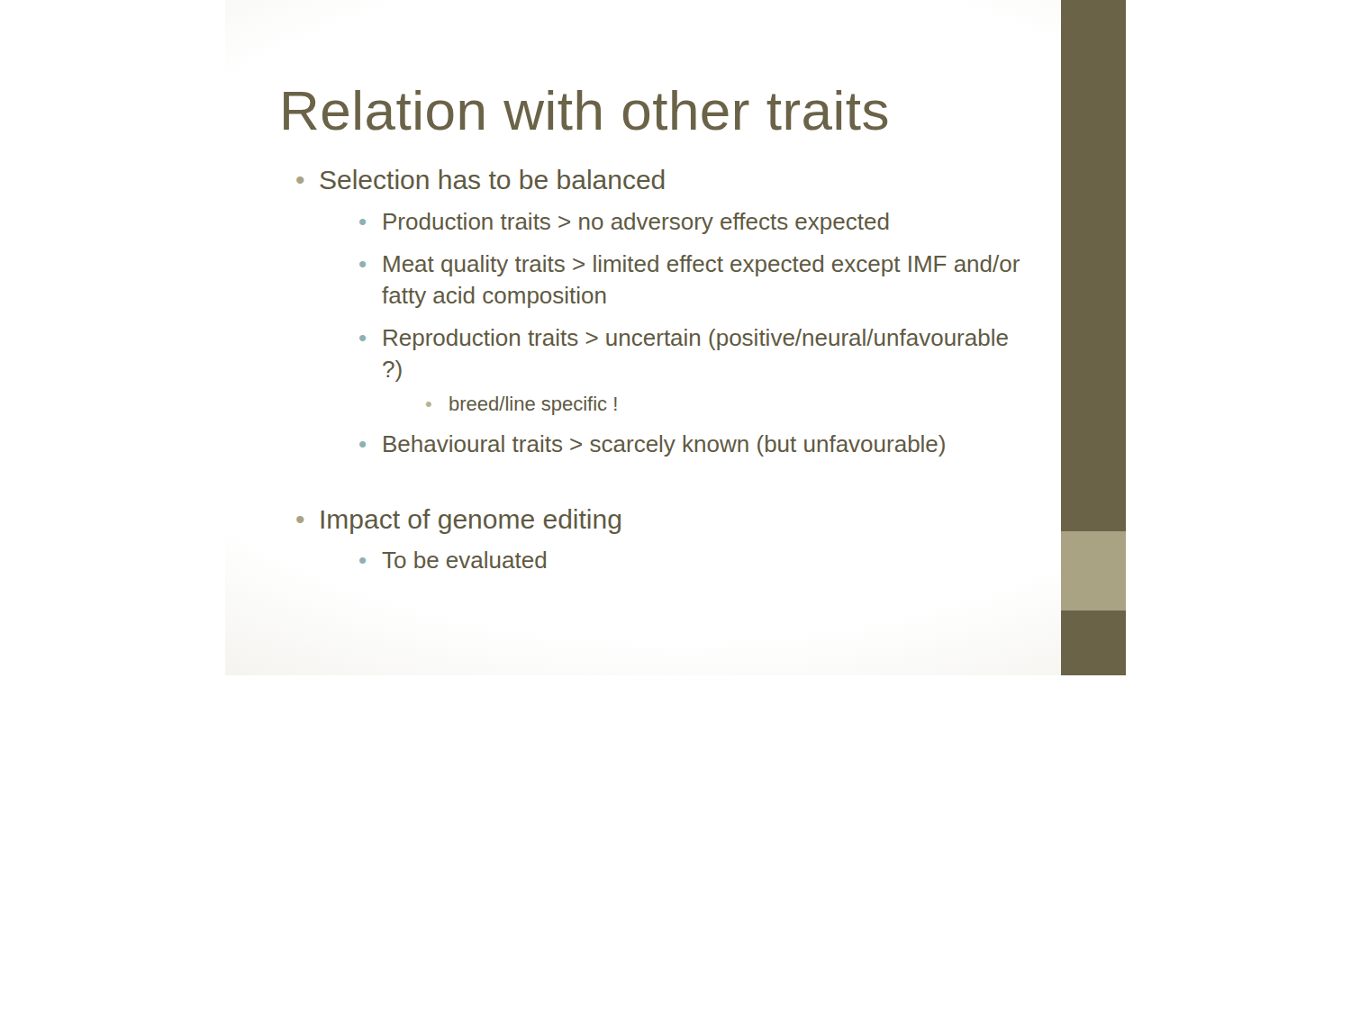Relation with other traits
Selection has to be balanced
Production traits > no adversory effects expected
Meat quality traits > limited effect expected except IMF and/or fatty acid composition
Reproduction traits > uncertain (positive/neural/unfavourable ?)
breed/line specific !
Behavioural traits > scarcely known (but unfavourable)
Impact of genome editing
To be evaluated